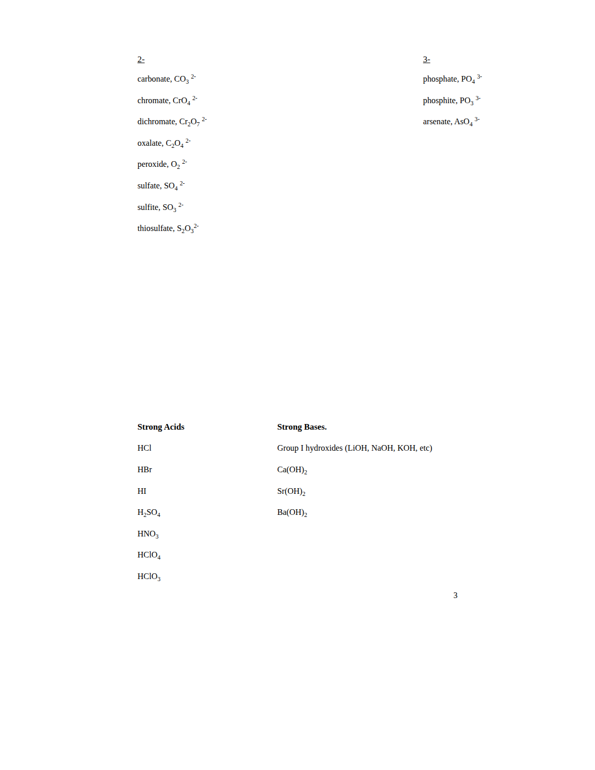2-
carbonate, CO3 2-
chromate, CrO4 2-
dichromate, Cr2O7 2-
oxalate, C2O4 2-
peroxide, O2 2-
sulfate, SO4 2-
sulfite, SO3 2-
thiosulfate, S2O32-
3-
phosphate, PO4 3-
phosphite, PO3 3-
arsenate, AsO4 3-
Strong Acids
HCl
HBr
HI
H2SO4
HNO3
HClO4
HClO3
Strong Bases.
Group I hydroxides (LiOH, NaOH, KOH, etc)
Ca(OH)2
Sr(OH)2
Ba(OH)2
3